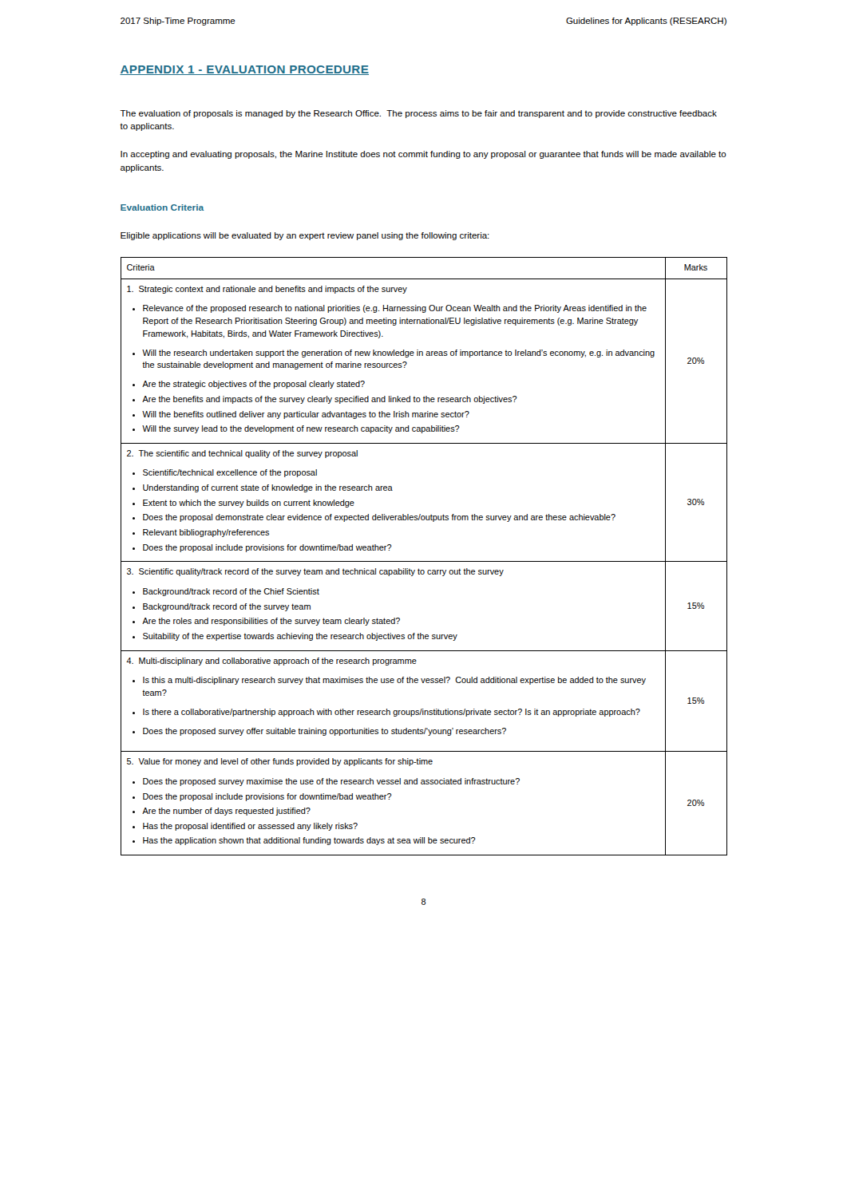2017 Ship-Time Programme Guidelines for Applicants (RESEARCH)
APPENDIX 1 - EVALUATION PROCEDURE
The evaluation of proposals is managed by the Research Office. The process aims to be fair and transparent and to provide constructive feedback to applicants.
In accepting and evaluating proposals, the Marine Institute does not commit funding to any proposal or guarantee that funds will be made available to applicants.
Evaluation Criteria
Eligible applications will be evaluated by an expert review panel using the following criteria:
| Criteria | Marks |
| --- | --- |
| 1. Strategic context and rationale and benefits and impacts of the survey Relevance of the proposed research to national priorities (e.g. Harnessing Our Ocean Wealth and the Priority Areas identified in the Report of the Research Prioritisation Steering Group) and meeting international/EU legislative requirements (e.g. Marine Strategy Framework, Habitats, Birds, and Water Framework Directives). Will the research undertaken support the generation of new knowledge in areas of importance to Ireland’s economy, e.g. in advancing the sustainable development and management of marine resources? Are the strategic objectives of the proposal clearly stated? Are the benefits and impacts of the survey clearly specified and linked to the research objectives? Will the benefits outlined deliver any particular advantages to the Irish marine sector? Will the survey lead to the development of new research capacity and capabilities? | 20% |
| 2. The scientific and technical quality of the survey proposal Scientific/technical excellence of the proposal Understanding of current state of knowledge in the research area Extent to which the survey builds on current knowledge Does the proposal demonstrate clear evidence of expected deliverables/outputs from the survey and are these achievable? Relevant bibliography/references Does the proposal include provisions for downtime/bad weather? | 30% |
| 3. Scientific quality/track record of the survey team and technical capability to carry out the survey Background/track record of the Chief Scientist Background/track record of the survey team Are the roles and responsibilities of the survey team clearly stated? Suitability of the expertise towards achieving the research objectives of the survey | 15% |
| 4. Multi-disciplinary and collaborative approach of the research programme Is this a multi-disciplinary research survey that maximises the use of the vessel? Could additional expertise be added to the survey team? Is there a collaborative/partnership approach with other research groups/institutions/private sector? Is it an appropriate approach? Does the proposed survey offer suitable training opportunities to students/‘young’ researchers? | 15% |
| 5. Value for money and level of other funds provided by applicants for ship-time Does the proposed survey maximise the use of the research vessel and associated infrastructure? Does the proposal include provisions for downtime/bad weather? Are the number of days requested justified? Has the proposal identified or assessed any likely risks? Has the application shown that additional funding towards days at sea will be secured? | 20% |
8